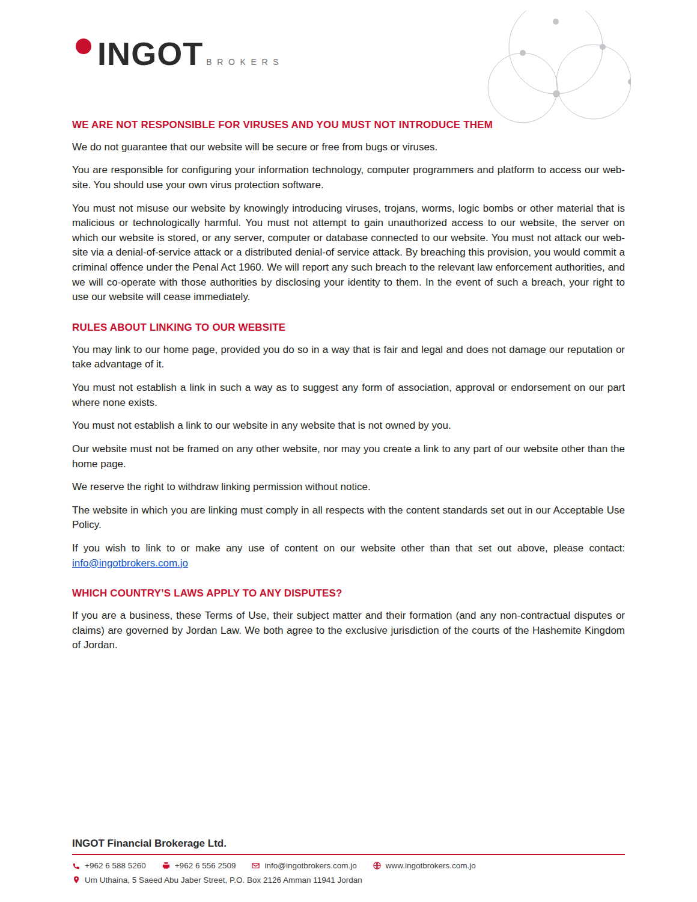INGOT BROKERS
We are not responsible for viruses and you must not introduce them
We do not guarantee that our website will be secure or free from bugs or viruses.
You are responsible for configuring your information technology, computer programmers and platform to access our website. You should use your own virus protection software.
You must not misuse our website by knowingly introducing viruses, trojans, worms, logic bombs or other material that is malicious or technologically harmful. You must not attempt to gain unauthorized access to our website, the server on which our website is stored, or any server, computer or database connected to our website. You must not attack our website via a denial-of-service attack or a distributed denial-of service attack. By breaching this provision, you would commit a criminal offence under the Penal Act 1960. We will report any such breach to the relevant law enforcement authorities, and we will co-operate with those authorities by disclosing your identity to them. In the event of such a breach, your right to use our website will cease immediately.
Rules about linking to our website
You may link to our home page, provided you do so in a way that is fair and legal and does not damage our reputation or take advantage of it.
You must not establish a link in such a way as to suggest any form of association, approval or endorsement on our part where none exists.
You must not establish a link to our website in any website that is not owned by you.
Our website must not be framed on any other website, nor may you create a link to any part of our website other than the home page.
We reserve the right to withdraw linking permission without notice.
The website in which you are linking must comply in all respects with the content standards set out in our Acceptable Use Policy.
If you wish to link to or make any use of content on our website other than that set out above, please contact: info@ingotbrokers.com.jo
Which country’s laws apply to any disputes?
If you are a business, these Terms of Use, their subject matter and their formation (and any non-contractual disputes or claims) are governed by Jordan Law. We both agree to the exclusive jurisdiction of the courts of the Hashemite Kingdom of Jordan.
INGOT Financial Brokerage Ltd.
+962 6 588 5260 +962 6 556 2509 info@ingotbrokers.com.jo www.ingotbrokers.com.jo
Um Uthaina, 5 Saeed Abu Jaber Street, P.O. Box 2126 Amman 11941 Jordan